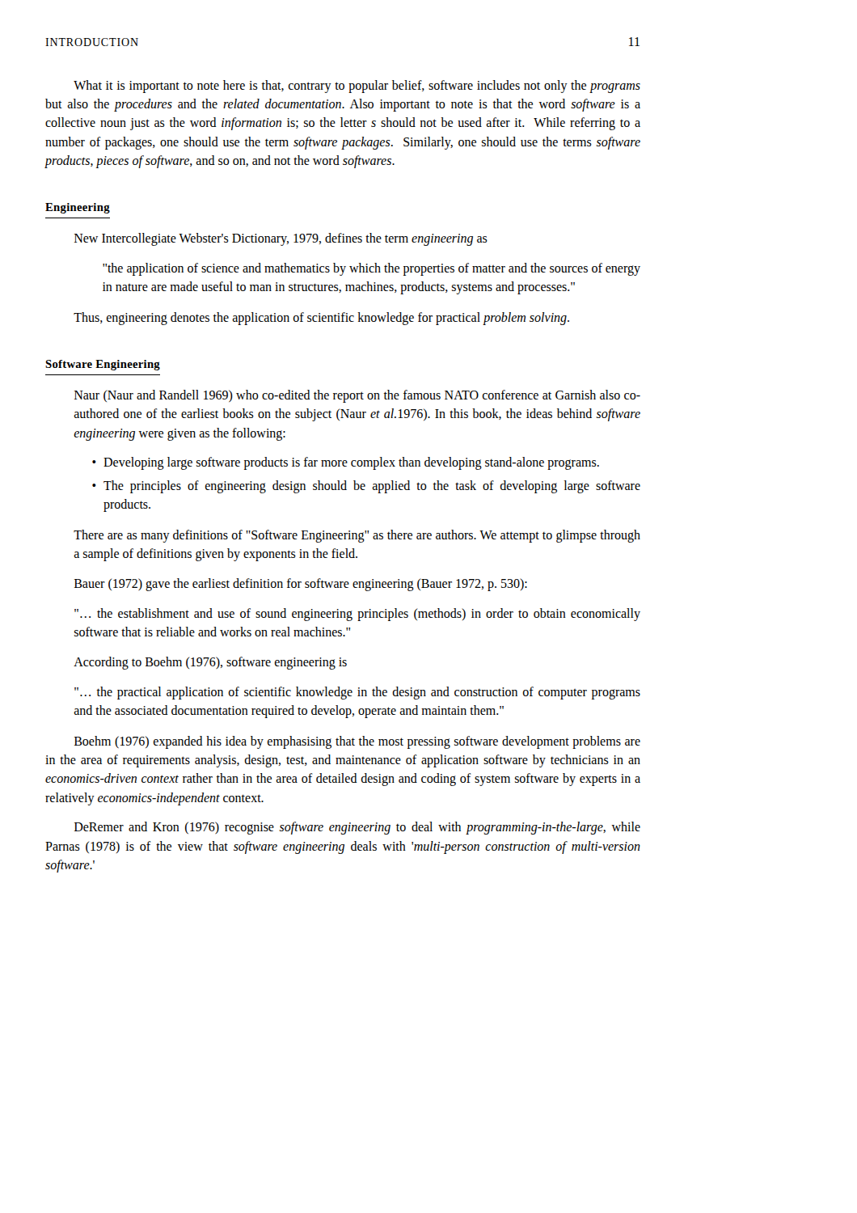INTRODUCTION 11
What it is important to note here is that, contrary to popular belief, software includes not only the programs but also the procedures and the related documentation. Also important to note is that the word software is a collective noun just as the word information is; so the letter s should not be used after it. While referring to a number of packages, one should use the term software packages. Similarly, one should use the terms software products, pieces of software, and so on, and not the word softwares.
Engineering
New Intercollegiate Webster's Dictionary, 1979, defines the term engineering as
"the application of science and mathematics by which the properties of matter and the sources of energy in nature are made useful to man in structures, machines, products, systems and processes."
Thus, engineering denotes the application of scientific knowledge for practical problem solving.
Software Engineering
Naur (Naur and Randell 1969) who co-edited the report on the famous NATO conference at Garnish also co-authored one of the earliest books on the subject (Naur et al. 1976). In this book, the ideas behind software engineering were given as the following:
Developing large software products is far more complex than developing stand-alone programs.
The principles of engineering design should be applied to the task of developing large software products.
There are as many definitions of "Software Engineering" as there are authors. We attempt to glimpse through a sample of definitions given by exponents in the field.
Bauer (1972) gave the earliest definition for software engineering (Bauer 1972, p. 530):
"… the establishment and use of sound engineering principles (methods) in order to obtain economically software that is reliable and works on real machines."
According to Boehm (1976), software engineering is
"… the practical application of scientific knowledge in the design and construction of computer programs and the associated documentation required to develop, operate and maintain them."
Boehm (1976) expanded his idea by emphasising that the most pressing software development problems are in the area of requirements analysis, design, test, and maintenance of application software by technicians in an economics-driven context rather than in the area of detailed design and coding of system software by experts in a relatively economics-independent context.
DeRemer and Kron (1976) recognise software engineering to deal with programming-in-the-large, while Parnas (1978) is of the view that software engineering deals with 'multi-person construction of multi-version software.'